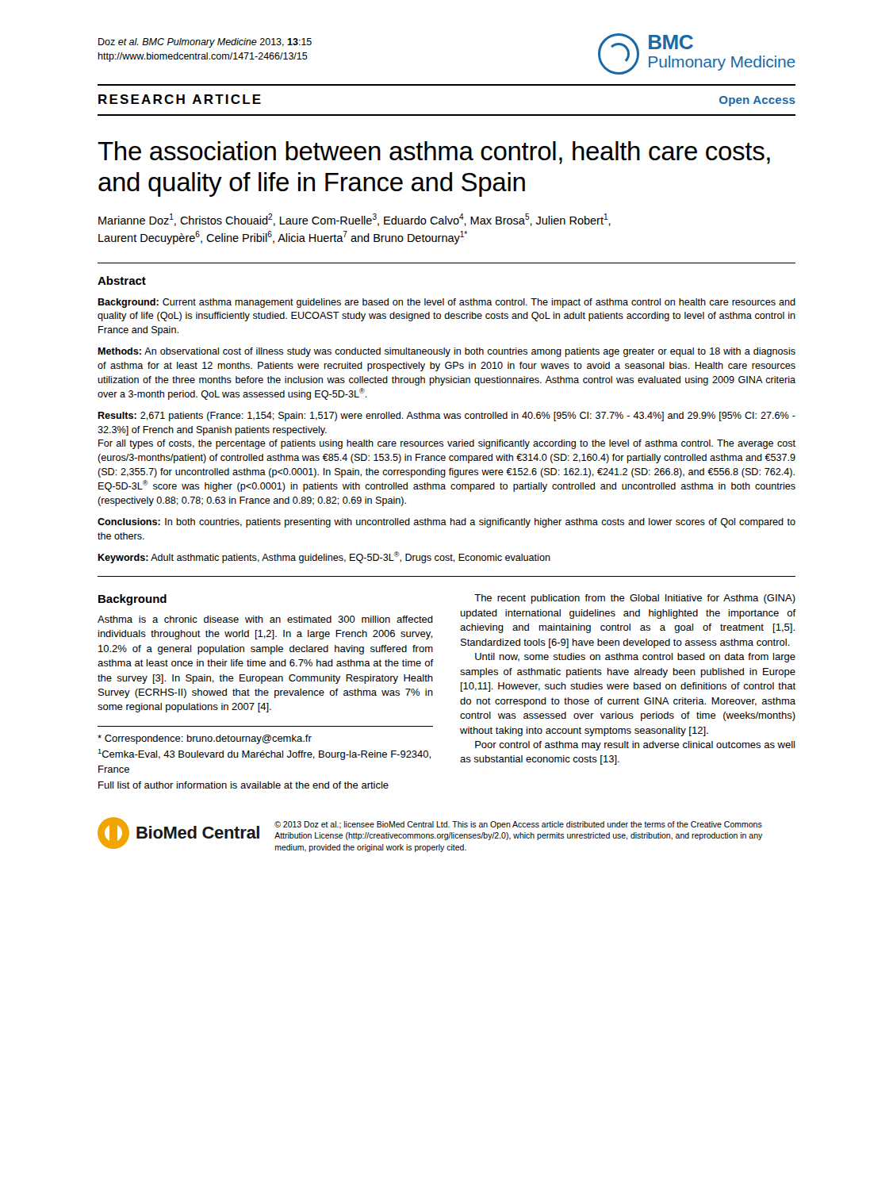Doz et al. BMC Pulmonary Medicine 2013, 13:15
http://www.biomedcentral.com/1471-2466/13/15
BMC
Pulmonary Medicine
RESEARCH ARTICLE
Open Access
The association between asthma control, health care costs, and quality of life in France and Spain
Marianne Doz1, Christos Chouaid2, Laure Com-Ruelle3, Eduardo Calvo4, Max Brosa5, Julien Robert1,
Laurent Decuypère6, Celine Pribil6, Alicia Huerta7 and Bruno Detournay1*
Abstract
Background: Current asthma management guidelines are based on the level of asthma control. The impact of asthma control on health care resources and quality of life (QoL) is insufficiently studied. EUCOAST study was designed to describe costs and QoL in adult patients according to level of asthma control in France and Spain.
Methods: An observational cost of illness study was conducted simultaneously in both countries among patients age greater or equal to 18 with a diagnosis of asthma for at least 12 months. Patients were recruited prospectively by GPs in 2010 in four waves to avoid a seasonal bias. Health care resources utilization of the three months before the inclusion was collected through physician questionnaires. Asthma control was evaluated using 2009 GINA criteria over a 3-month period. QoL was assessed using EQ-5D-3L®.
Results: 2,671 patients (France: 1,154; Spain: 1,517) were enrolled. Asthma was controlled in 40.6% [95% CI: 37.7% - 43.4%] and 29.9% [95% CI: 27.6% - 32.3%] of French and Spanish patients respectively.
For all types of costs, the percentage of patients using health care resources varied significantly according to the level of asthma control. The average cost (euros/3-months/patient) of controlled asthma was €85.4 (SD: 153.5) in France compared with €314.0 (SD: 2,160.4) for partially controlled asthma and €537.9 (SD: 2,355.7) for uncontrolled asthma (p<0.0001). In Spain, the corresponding figures were €152.6 (SD: 162.1), €241.2 (SD: 266.8), and €556.8 (SD: 762.4). EQ-5D-3L® score was higher (p<0.0001) in patients with controlled asthma compared to partially controlled and uncontrolled asthma in both countries (respectively 0.88; 0.78; 0.63 in France and 0.89; 0.82; 0.69 in Spain).
Conclusions: In both countries, patients presenting with uncontrolled asthma had a significantly higher asthma costs and lower scores of Qol compared to the others.
Keywords: Adult asthmatic patients, Asthma guidelines, EQ-5D-3L®, Drugs cost, Economic evaluation
Background
Asthma is a chronic disease with an estimated 300 million affected individuals throughout the world [1,2]. In a large French 2006 survey, 10.2% of a general population sample declared having suffered from asthma at least once in their life time and 6.7% had asthma at the time of the survey [3]. In Spain, the European Community Respiratory Health Survey (ECRHS-II) showed that the prevalence of asthma was 7% in some regional populations in 2007 [4].
* Correspondence: bruno.detournay@cemka.fr
1Cemka-Eval, 43 Boulevard du Maréchal Joffre, Bourg-la-Reine F-92340, France
Full list of author information is available at the end of the article
The recent publication from the Global Initiative for Asthma (GINA) updated international guidelines and highlighted the importance of achieving and maintaining control as a goal of treatment [1,5]. Standardized tools [6-9] have been developed to assess asthma control.
Until now, some studies on asthma control based on data from large samples of asthmatic patients have already been published in Europe [10,11]. However, such studies were based on definitions of control that do not correspond to those of current GINA criteria. Moreover, asthma control was assessed over various periods of time (weeks/months) without taking into account symptoms seasonality [12].
Poor control of asthma may result in adverse clinical outcomes as well as substantial economic costs [13].
BioMed Central
© 2013 Doz et al.; licensee BioMed Central Ltd. This is an Open Access article distributed under the terms of the Creative Commons Attribution License (http://creativecommons.org/licenses/by/2.0), which permits unrestricted use, distribution, and reproduction in any medium, provided the original work is properly cited.